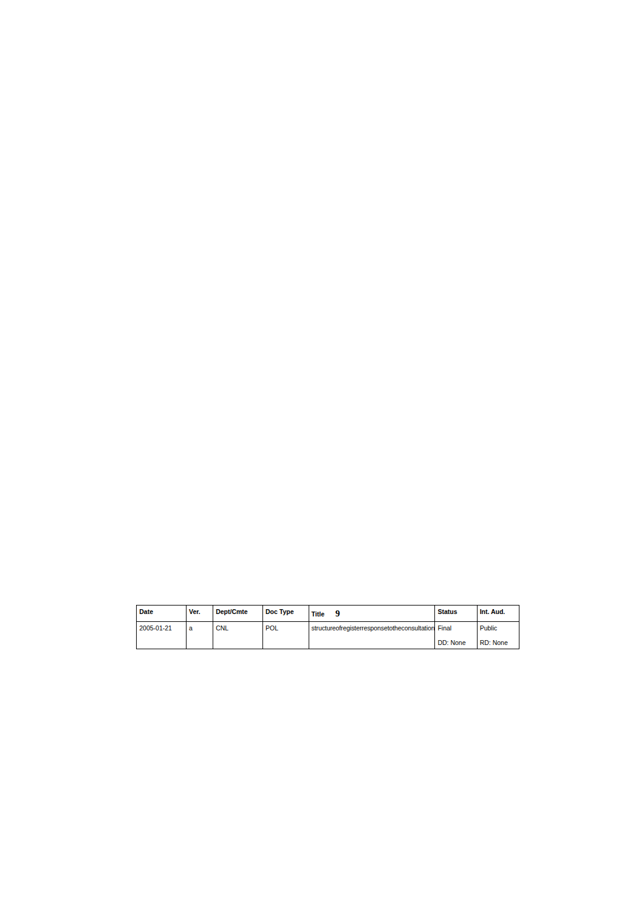| Date | Ver. | Dept/Cmte | Doc Type | Title 9 | Status | Int. Aud. |
| --- | --- | --- | --- | --- | --- | --- |
| 2005-01-21 | a | CNL | POL | structureofregisterresponsetotheconsultation | Final DD: None | Public RD: None |